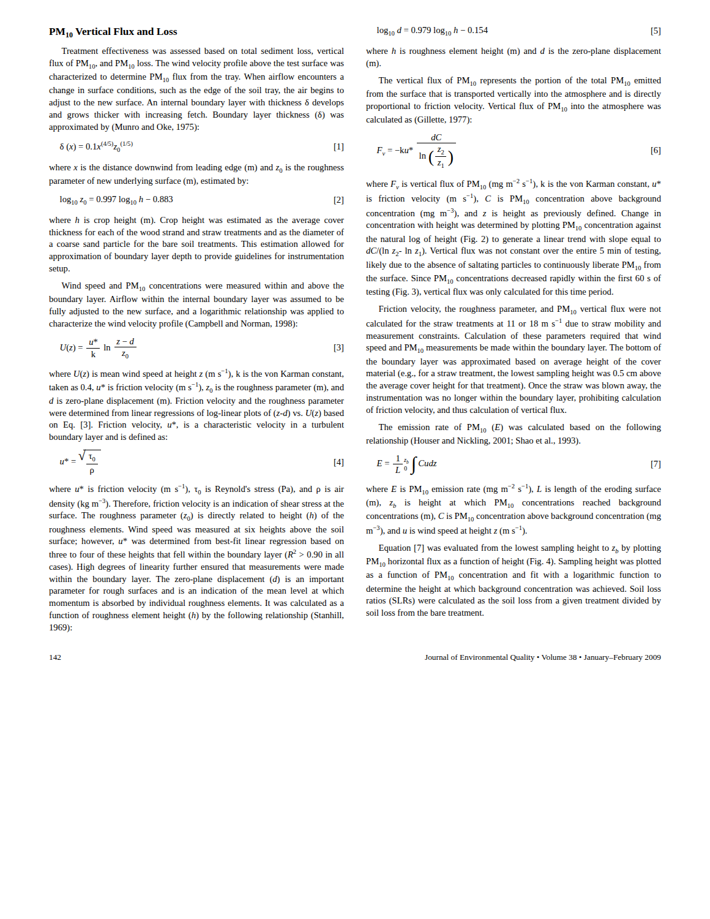PM10 Vertical Flux and Loss
Treatment effectiveness was assessed based on total sediment loss, vertical flux of PM10, and PM10 loss. The wind velocity profile above the test surface was characterized to determine PM10 flux from the tray. When airflow encounters a change in surface conditions, such as the edge of the soil tray, the air begins to adjust to the new surface. An internal boundary layer with thickness δ develops and grows thicker with increasing fetch. Boundary layer thickness (δ) was approximated by (Munro and Oke, 1975):
δ (x) = 0.1x(4/5)z0(1/5) [1]
where x is the distance downwind from leading edge (m) and z0 is the roughness parameter of new underlying surface (m), estimated by:
log10 z0 = 0.997 log10 h − 0.883 [2]
where h is crop height (m). Crop height was estimated as the average cover thickness for each of the wood strand and straw treatments and as the diameter of a coarse sand particle for the bare soil treatments. This estimation allowed for approximation of boundary layer depth to provide guidelines for instrumentation setup.
Wind speed and PM10 concentrations were measured within and above the boundary layer. Airflow within the internal boundary layer was assumed to be fully adjusted to the new surface, and a logarithmic relationship was applied to characterize the wind velocity profile (Campbell and Norman, 1998):
U(z) = u*k ln z − d z0 [3]
where U(z) is mean wind speed at height z (m s−1), k is the von Karman constant, taken as 0.4, u* is friction velocity (m s−1), z0 is the roughness parameter (m), and d is zero-plane displacement (m). Friction velocity and the roughness parameter were determined from linear regressions of log-linear plots of (z-d) vs. U(z) based on Eq. [3]. Friction velocity, u*, is a characteristic velocity in a turbulent boundary layer and is defined as:
u* = τ0 ρ [4]
where u* is friction velocity (m s−1), τ0 is Reynold's stress (Pa), and ρ is air density (kg m−3). Therefore, friction velocity is an indication of shear stress at the surface. The roughness parameter (z0) is directly related to height (h) of the roughness elements. Wind speed was measured at six heights above the soil surface; however, u* was determined from best-fit linear regression based on three to four of these heights that fell within the boundary layer (R2 > 0.90 in all cases). High degrees of linearity further ensured that measurements were made within the boundary layer. The zero-plane displacement (d) is an important parameter for rough surfaces and is an indication of the mean level at which momentum is absorbed by individual roughness elements. It was calculated as a function of roughness element height (h) by the following relationship (Stanhill, 1969):
log10 d = 0.979 log10 h − 0.154 [5]
where h is roughness element height (m) and d is the zero-plane displacement (m).
The vertical flux of PM10 represents the portion of the total PM10 emitted from the surface that is transported vertically into the atmosphere and is directly proportional to friction velocity. Vertical flux of PM10 into the atmosphere was calculated as (Gillette, 1977):
Fv = −ku* dC ln (z2 z1) [6]
where Fv is vertical flux of PM10 (mg m−2 s−1), k is the von Karman constant, u* is friction velocity (m s−1), C is PM10 concentration above background concentration (mg m−3), and z is height as previously defined. Change in concentration with height was determined by plotting PM10 concentration against the natural log of height (Fig. 2) to generate a linear trend with slope equal to dC/(ln z2- ln z1). Vertical flux was not constant over the entire 5 min of testing, likely due to the absence of saltating particles to continuously liberate PM10 from the surface. Since PM10 concentrations decreased rapidly within the first 60 s of testing (Fig. 3), vertical flux was only calculated for this time period.
Friction velocity, the roughness parameter, and PM10 vertical flux were not calculated for the straw treatments at 11 or 18 m s−1 due to straw mobility and measurement constraints. Calculation of these parameters required that wind speed and PM10 measurements be made within the boundary layer. The bottom of the boundary layer was approximated based on average height of the cover material (e.g., for a straw treatment, the lowest sampling height was 0.5 cm above the average cover height for that treatment). Once the straw was blown away, the instrumentation was no longer within the boundary layer, prohibiting calculation of friction velocity, and thus calculation of vertical flux.
The emission rate of PM10 (E) was calculated based on the following relationship (Houser and Nickling, 2001; Shao et al., 1993).
E = 1 L zb 0∫Cudz [7]
where E is PM10 emission rate (mg m−2 s−1), L is length of the eroding surface (m), zb is height at which PM10 concentrations reached background concentrations (m), C is PM10 concentration above background concentration (mg m−3), and u is wind speed at height z (m s−1).
Equation [7] was evaluated from the lowest sampling height to zb by plotting PM10 horizontal flux as a function of height (Fig. 4). Sampling height was plotted as a function of PM10 concentration and fit with a logarithmic function to determine the height at which background concentration was achieved. Soil loss ratios (SLRs) were calculated as the soil loss from a given treatment divided by soil loss from the bare treatment.
142
Journal of Environmental Quality • Volume 38 • January–February 2009